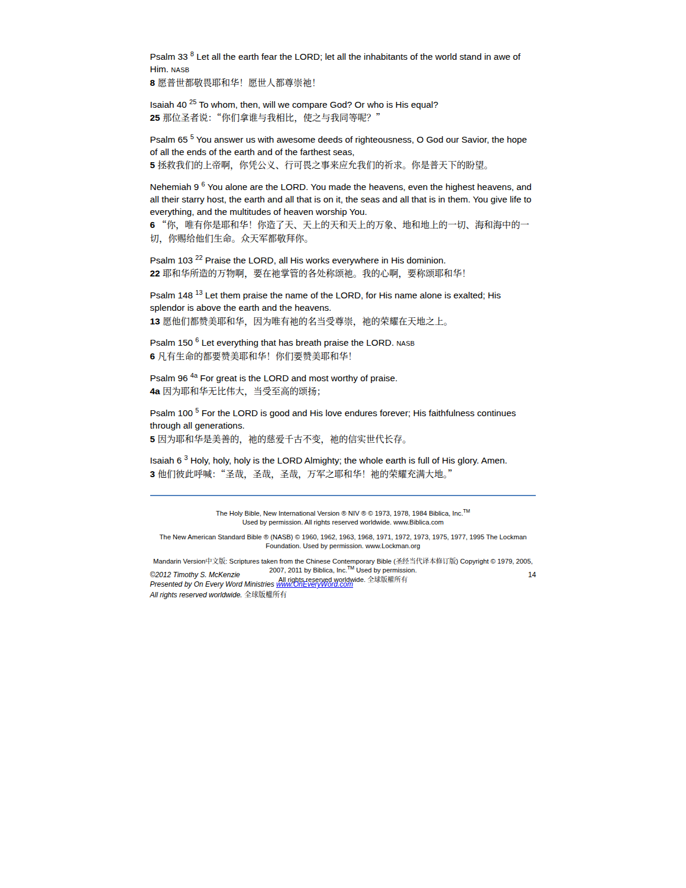Psalm 33 8 Let all the earth fear the LORD; let all the inhabitants of the world stand in awe of Him. NASB
8 愿普世都敬畏耶和华！愿世人都尊崇祂！
Isaiah 40 25 To whom, then, will we compare God? Or who is His equal?
25 那位圣者说：“你们拿谁与我相比，使之与我同等呢？”
Psalm 65 5 You answer us with awesome deeds of righteousness, O God our Savior, the hope of all the ends of the earth and of the farthest seas,
5 拯救我们的上帝啊，你凭公义、行可畏之事来应允我们的祈求。你是普天下的盼望。
Nehemiah 9 6 You alone are the LORD. You made the heavens, even the highest heavens, and all their starry host, the earth and all that is on it, the seas and all that is in them. You give life to everything, and the multitudes of heaven worship You.
6 “你，唯有你是耶和华！你造了天、天上的天和天上的万象、地和地上的一切、海和海中的一切，你赐给他们生命。众天军都敬拜你。
Psalm 103 22 Praise the LORD, all His works everywhere in His dominion.
22 耶和华所造的万物啊，要在祂掌管的各处称颂祂。我的心啊，要称颂耶和华！
Psalm 148 13 Let them praise the name of the LORD, for His name alone is exalted; His splendor is above the earth and the heavens.
13 愿他们都赞美耶和华，因为唯有祂的名当受尊崇，祂的荣耀在天地之上。
Psalm 150 6 Let everything that has breath praise the LORD. NASB
6 凡有生命的都要赞美耶和华！你们要赞美耶和华！
Psalm 96 4a For great is the LORD and most worthy of praise.
4a 因为耶和华无比伟大，当受至高的颂扬；
Psalm 100 5 For the LORD is good and His love endures forever; His faithfulness continues through all generations.
5 因为耶和华是美善的，祂的慈爱千古不变，祂的信实世代长存。
Isaiah 6 3 Holy, holy, holy is the LORD Almighty; the whole earth is full of His glory. Amen.
3 他们彼此呼喊：“圣哉，圣哉，圣哉，万军之耶和华！祂的荣耀充满大地。”
The Holy Bible, New International Version ® NIV ® © 1973, 1978, 1984 Biblica, Inc.TM
Used by permission. All rights reserved worldwide. www.Biblica.com
The New American Standard Bible ® (NASB) © 1960, 1962, 1963, 1968, 1971, 1972, 1973, 1975, 1977, 1995 The Lockman Foundation. Used by permission. www.Lockman.org
Mandarin Version中文版: Scriptures taken from the Chinese Contemporary Bible (圣经当代译本修订版) Copyright © 1979, 2005, 2007, 2011 by Biblica, Inc.TM Used by permission.
All rights reserved worldwide. 全球版權所有
14 ©2012 Timothy S. McKenzie
Presented by On Every Word Ministries www.OnEveryWord.com
All rights reserved worldwide. 全球版權所有